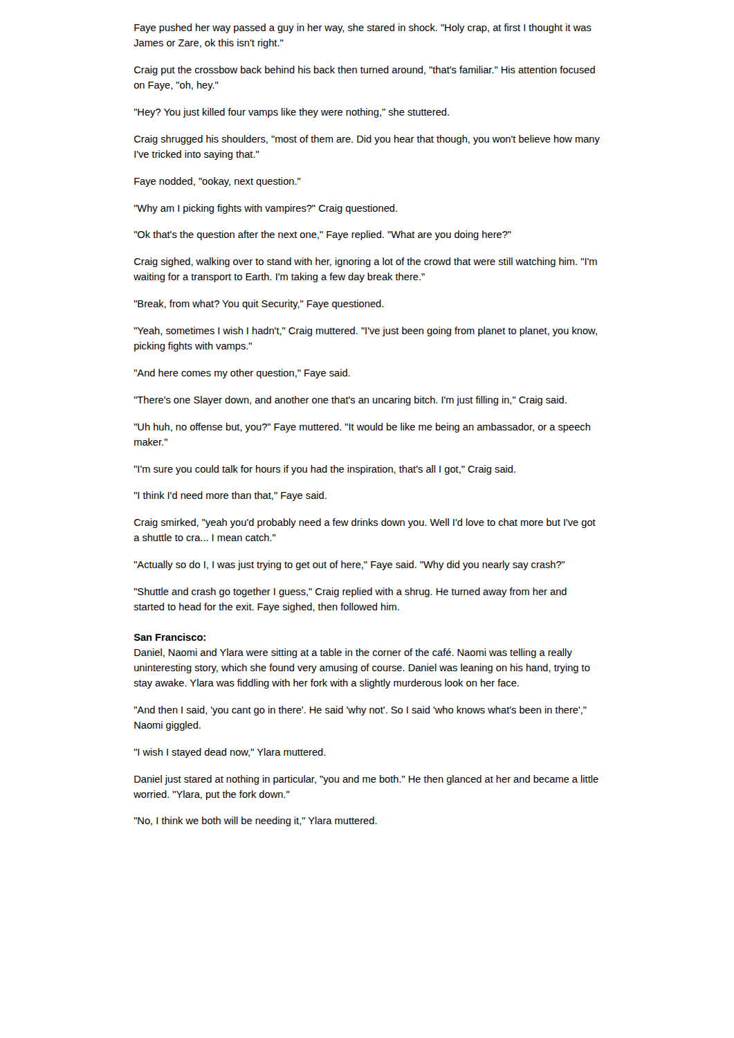Faye pushed her way passed a guy in her way, she stared in shock. "Holy crap, at first I thought it was James or Zare, ok this isn't right."
Craig put the crossbow back behind his back then turned around, "that's familiar." His attention focused on Faye, "oh, hey."
"Hey? You just killed four vamps like they were nothing," she stuttered.
Craig shrugged his shoulders, "most of them are. Did you hear that though, you won't believe how many I've tricked into saying that."
Faye nodded, "ookay, next question."
"Why am I picking fights with vampires?" Craig questioned.
"Ok that's the question after the next one," Faye replied. "What are you doing here?"
Craig sighed, walking over to stand with her, ignoring a lot of the crowd that were still watching him. "I'm waiting for a transport to Earth. I'm taking a few day break there."
"Break, from what? You quit Security," Faye questioned.
"Yeah, sometimes I wish I hadn't," Craig muttered. "I've just been going from planet to planet, you know, picking fights with vamps."
"And here comes my other question," Faye said.
"There's one Slayer down, and another one that's an uncaring bitch. I'm just filling in," Craig said.
"Uh huh, no offense but, you?" Faye muttered. "It would be like me being an ambassador, or a speech maker."
"I'm sure you could talk for hours if you had the inspiration, that's all I got," Craig said.
"I think I'd need more than that," Faye said.
Craig smirked, "yeah you'd probably need a few drinks down you. Well I'd love to chat more but I've got a shuttle to cra... I mean catch."
"Actually so do I, I was just trying to get out of here," Faye said. "Why did you nearly say crash?"
"Shuttle and crash go together I guess," Craig replied with a shrug. He turned away from her and started to head for the exit. Faye sighed, then followed him.
San Francisco:
Daniel, Naomi and Ylara were sitting at a table in the corner of the café. Naomi was telling a really uninteresting story, which she found very amusing of course. Daniel was leaning on his hand, trying to stay awake. Ylara was fiddling with her fork with a slightly murderous look on her face.
"And then I said, 'you cant go in there'. He said 'why not'. So I said 'who knows what's been in there'," Naomi giggled.
"I wish I stayed dead now," Ylara muttered.
Daniel just stared at nothing in particular, "you and me both." He then glanced at her and became a little worried. "Ylara, put the fork down."
"No, I think we both will be needing it," Ylara muttered.